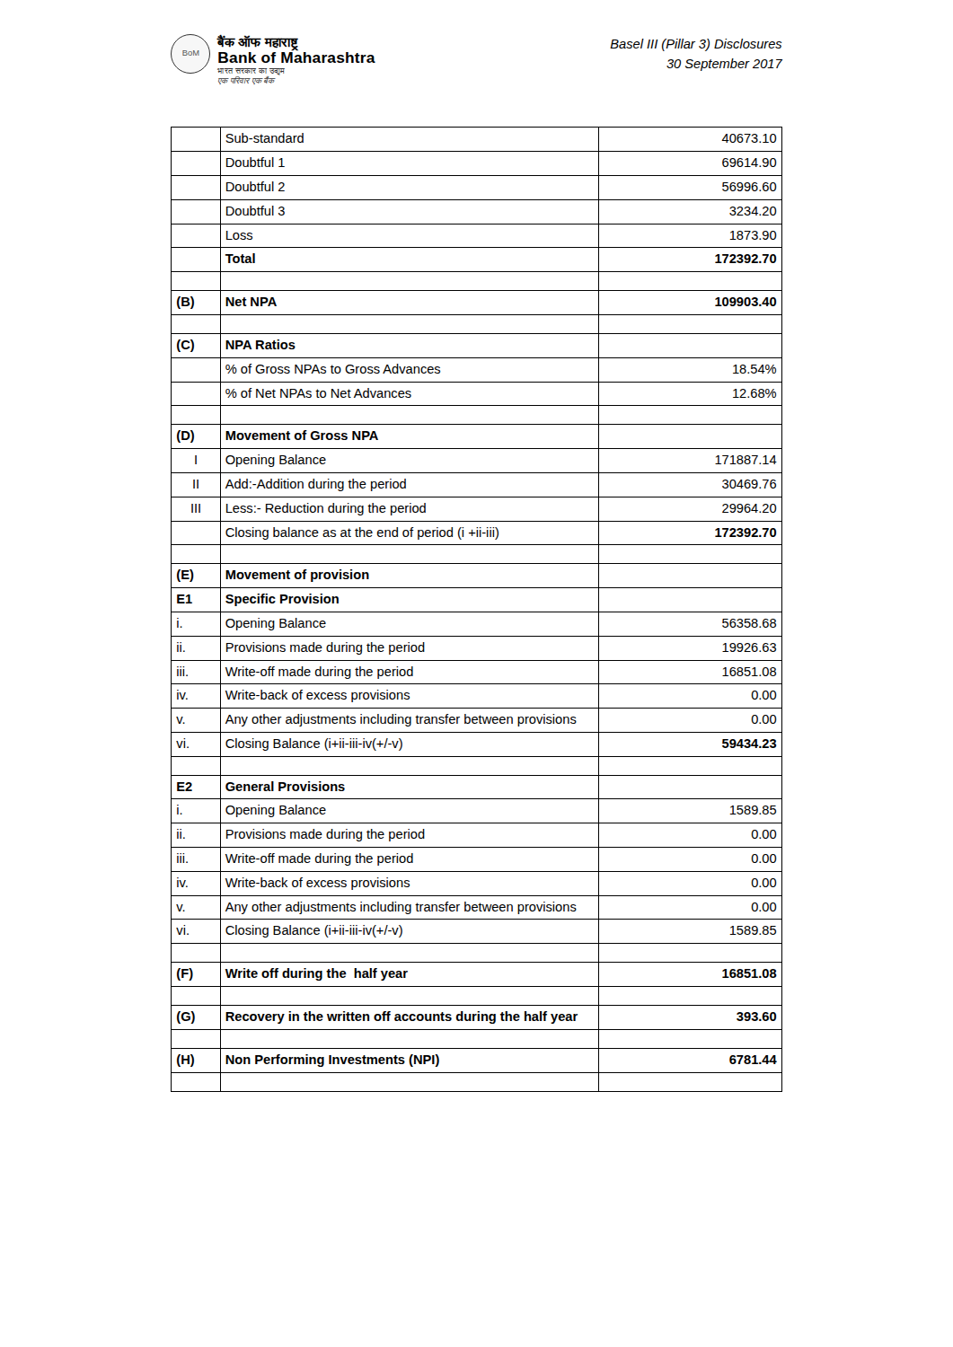BoM
बैंक ऑफ महाराष्ट्र
Bank of Maharashtra
भारत सरकार का उद्यम
एक परिवार एक बैंक
Basel III (Pillar 3) Disclosures
30 September 2017
| | Sub-standard | 40673.10 |
| | Doubtful 1 | 69614.90 |
| | Doubtful 2 | 56996.60 |
| | Doubtful 3 | 3234.20 |
| | Loss | 1873.90 |
| | Total | 172392.70 |
| (B) | Net NPA | 109903.40 |
| (C) | NPA Ratios | |
| | % of Gross NPAs to Gross Advances | 18.54% |
| | % of Net NPAs to Net Advances | 12.68% |
| (D) | Movement of Gross NPA | |
| I | Opening Balance | 171887.14 |
| II | Add:-Addition during the period | 30469.76 |
| III | Less:- Reduction during the period | 29964.20 |
| | Closing balance as at the end of period (i +ii-iii) | 172392.70 |
| (E) | Movement of provision | |
| E1 | Specific Provision | |
| i. | Opening Balance | 56358.68 |
| ii. | Provisions made during the period | 19926.63 |
| iii. | Write-off made during the period | 16851.08 |
| iv. | Write-back of excess provisions | 0.00 |
| v. | Any other adjustments including transfer between provisions | 0.00 |
| vi. | Closing Balance (i+ii-iii-iv(+/-v) | 59434.23 |
| E2 | General Provisions | |
| i. | Opening Balance | 1589.85 |
| ii. | Provisions made during the period | 0.00 |
| iii. | Write-off made during the period | 0.00 |
| iv. | Write-back of excess provisions | 0.00 |
| v. | Any other adjustments including transfer between provisions | 0.00 |
| vi. | Closing Balance (i+ii-iii-iv(+/-v) | 1589.85 |
| (F) | Write off during the half year | 16851.08 |
| (G) | Recovery in the written off accounts during the half year | 393.60 |
| (H) | Non Performing Investments (NPI) | 6781.44 |